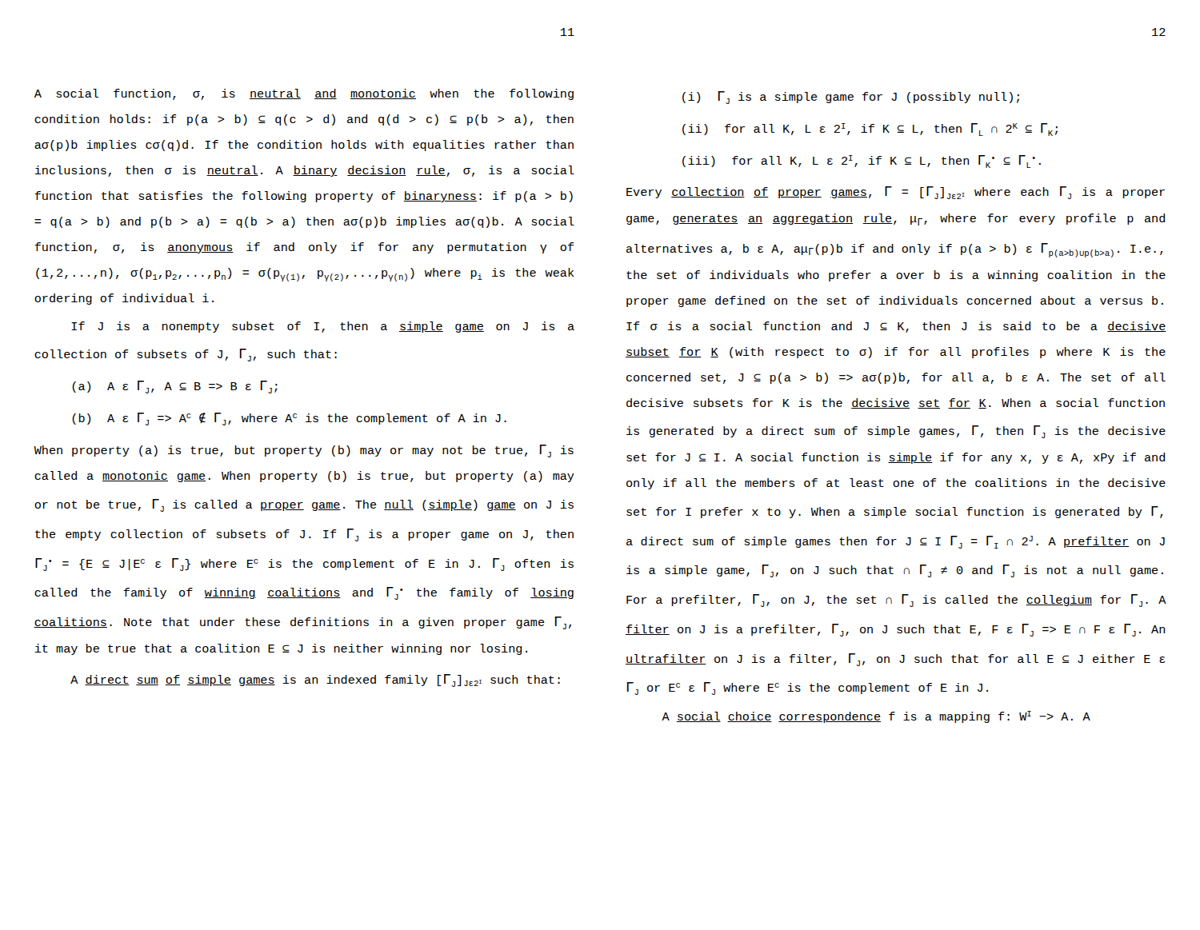11
A social function, σ, is neutral and monotonic when the following condition holds: if p(a > b) ⊆ q(c > d) and q(d > c) ⊆ p(b > a), then aσ(p)b implies cσ(q)d. If the condition holds with equalities rather than inclusions, then σ is neutral. A binary decision rule, σ, is a social function that satisfies the following property of binaryness: if p(a > b) = q(a > b) and p(b > a) = q(b > a) then aσ(p)b implies aσ(q)b. A social function, σ, is anonymous if and only if for any permutation γ of (1,2,...,n), σ(p1,p2,...,pn) = σ(pγ(1), pγ(2),...,pγ(n)) where pi is the weak ordering of individual i.
If J is a nonempty subset of I, then a simple game on J is a collection of subsets of J, ΓJ, such that:
(a) A ε ΓJ, A ⊆ B => B ε ΓJ;
(b) A ε ΓJ => Ac ∉ ΓJ, where Ac is the complement of A in J.
When property (a) is true, but property (b) may or may not be true, ΓJ is called a monotonic game. When property (b) is true, but property (a) may or not be true, ΓJ is called a proper game. The null (simple) game on J is the empty collection of subsets of J. If ΓJ is a proper game on J, then ΓJ• = {E ⊆ J|Ec ε ΓJ} where Ec is the complement of E in J. ΓJ often is called the family of winning coalitions and ΓJ• the family of losing coalitions. Note that under these definitions in a given proper game ΓJ, it may be true that a coalition E ⊆ J is neither winning nor losing.
A direct sum of simple games is an indexed family [ΓJ]Jε2I such that:
12
(i) ΓJ is a simple game for J (possibly null);
(ii) for all K, L ε 2I, if K ⊆ L, then ΓL ∩ 2K ⊆ ΓK;
(iii) for all K, L ε 2I, if K ⊆ L, then ΓK• ⊆ ΓL•.
Every collection of proper games, Γ = [ΓJ]Jε2I where each ΓJ is a proper game, generates an aggregation rule, μΓ, where for every profile p and alternatives a, b ε A, aμΓ(p)b if and only if p(a > b) ε Γp(a>b)∪p(b>a). I.e., the set of individuals who prefer a over b is a winning coalition in the proper game defined on the set of individuals concerned about a versus b. If σ is a social function and J ⊆ K, then J is said to be a decisive subset for K (with respect to σ) if for all profiles p where K is the concerned set, J ⊆ p(a > b) => aσ(p)b, for all a, b ε A. The set of all decisive subsets for K is the decisive set for K. When a social function is generated by a direct sum of simple games, Γ, then ΓJ is the decisive set for J ⊆ I. A social function is simple if for any x, y ε A, xPy if and only if all the members of at least one of the coalitions in the decisive set for I prefer x to y. When a simple social function is generated by Γ, a direct sum of simple games then for J ⊆ I ΓJ = ΓI ∩ 2J. A prefilter on J is a simple game, ΓJ, on J such that ∩ ΓJ ≠ 0 and ΓJ is not a null game. For a prefilter, ΓJ, on J, the set ∩ ΓJ is called the collegium for ΓJ. A filter on J is a prefilter, ΓJ, on J such that E, F ε ΓJ => E ∩ F ε ΓJ. An ultrafilter on J is a filter, ΓJ, on J such that for all E ⊆ J either E ε ΓJ or Ec ε ΓJ where Ec is the complement of E in J.
A social choice correspondence f is a mapping f: WI −> A. A